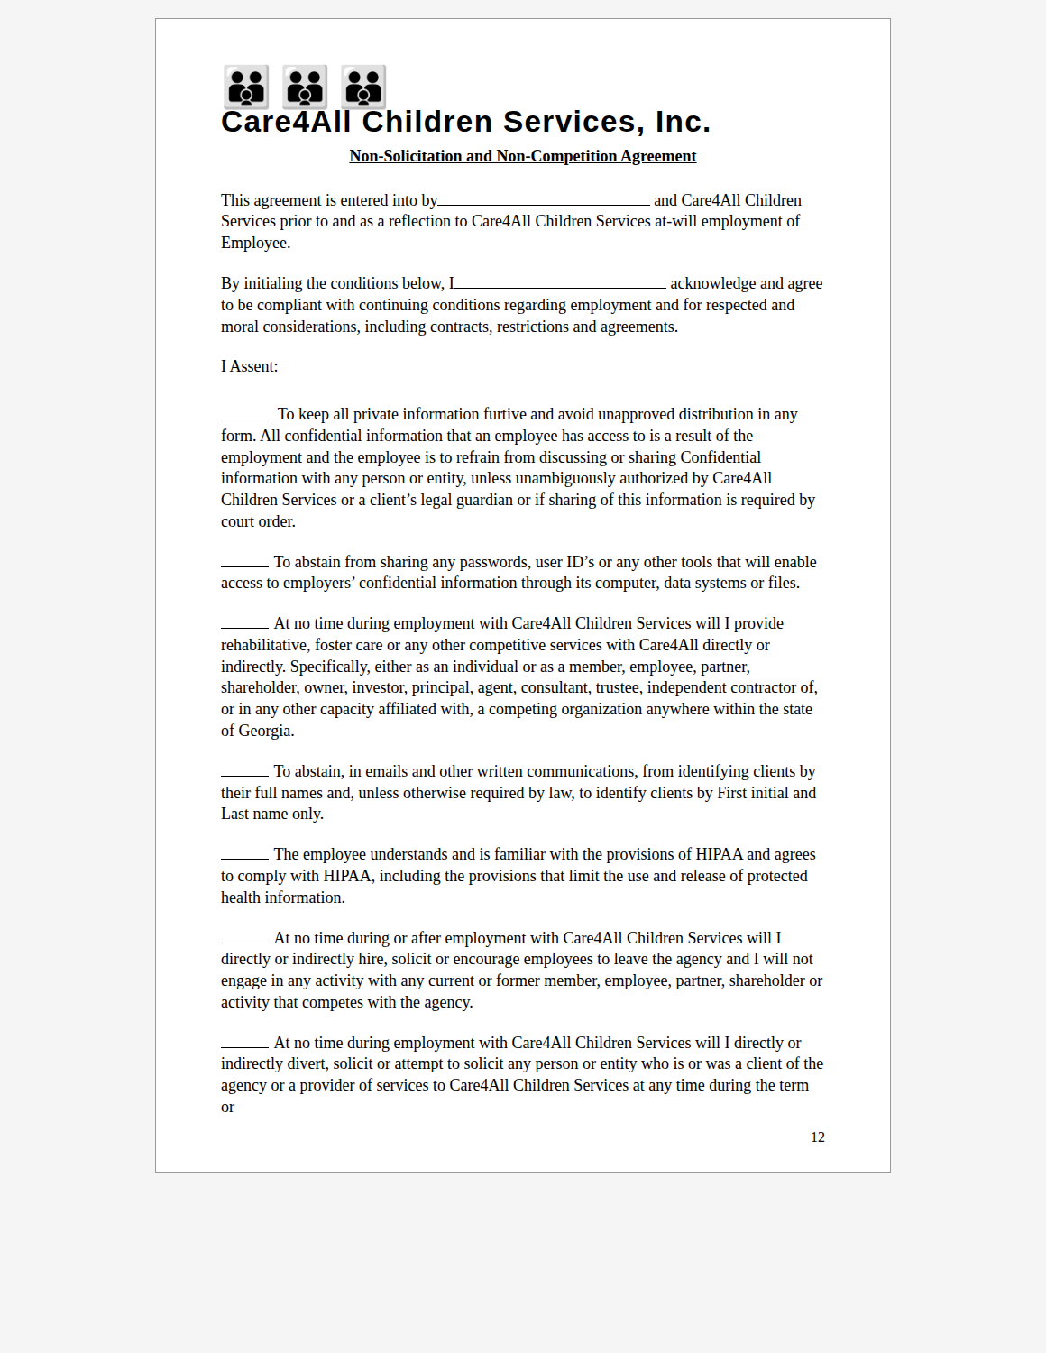👪👪👪
Care4All Children Services, Inc.
Non-Solicitation and Non-Competition Agreement
This agreement is entered into by and Care4All Children Services prior to and as a reflection to Care4All Children Services at-will employment of Employee.
By initialing the conditions below, I acknowledge and agree to be compliant with continuing conditions regarding employment and for respected and moral considerations, including contracts, restrictions and agreements.
I Assent:
To keep all private information furtive and avoid unapproved distribution in any form. All confidential information that an employee has access to is a result of the employment and the employee is to refrain from discussing or sharing Confidential information with any person or entity, unless unambiguously authorized by Care4All Children Services or a client’s legal guardian or if sharing of this information is required by court order.
To abstain from sharing any passwords, user ID’s or any other tools that will enable access to employers’ confidential information through its computer, data systems or files.
At no time during employment with Care4All Children Services will I provide rehabilitative, foster care or any other competitive services with Care4All directly or indirectly. Specifically, either as an individual or as a member, employee, partner, shareholder, owner, investor, principal, agent, consultant, trustee, independent contractor of, or in any other capacity affiliated with, a competing organization anywhere within the state of Georgia.
To abstain, in emails and other written communications, from identifying clients by their full names and, unless otherwise required by law, to identify clients by First initial and Last name only.
The employee understands and is familiar with the provisions of HIPAA and agrees to comply with HIPAA, including the provisions that limit the use and release of protected health information.
At no time during or after employment with Care4All Children Services will I directly or indirectly hire, solicit or encourage employees to leave the agency and I will not engage in any activity with any current or former member, employee, partner, shareholder or activity that competes with the agency.
At no time during employment with Care4All Children Services will I directly or indirectly divert, solicit or attempt to solicit any person or entity who is or was a client of the agency or a provider of services to Care4All Children Services at any time during the term or
12